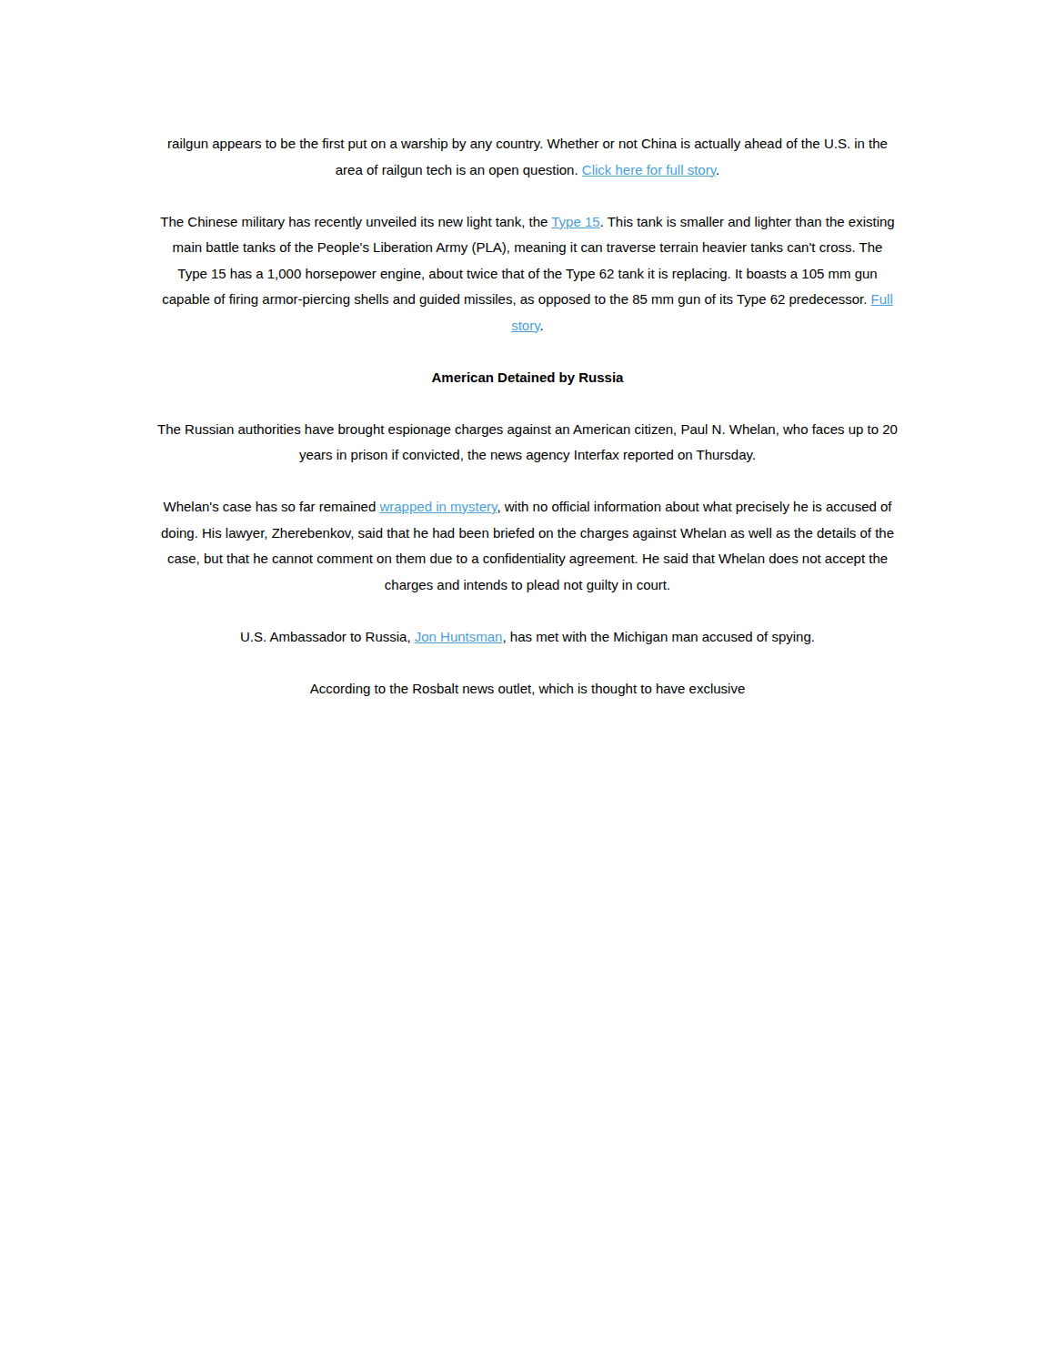railgun appears to be the first put on a warship by any country. Whether or not China is actually ahead of the U.S. in the area of railgun tech is an open question. Click here for full story.
The Chinese military has recently unveiled its new light tank, the Type 15. This tank is smaller and lighter than the existing main battle tanks of the People's Liberation Army (PLA), meaning it can traverse terrain heavier tanks can't cross. The Type 15 has a 1,000 horsepower engine, about twice that of the Type 62 tank it is replacing. It boasts a 105 mm gun capable of firing armor-piercing shells and guided missiles, as opposed to the 85 mm gun of its Type 62 predecessor. Full story.
American Detained by Russia
The Russian authorities have brought espionage charges against an American citizen, Paul N. Whelan, who faces up to 20 years in prison if convicted, the news agency Interfax reported on Thursday.
Whelan's case has so far remained wrapped in mystery, with no official information about what precisely he is accused of doing. His lawyer, Zherebenkov, said that he had been briefed on the charges against Whelan as well as the details of the case, but that he cannot comment on them due to a confidentiality agreement. He said that Whelan does not accept the charges and intends to plead not guilty in court.
U.S. Ambassador to Russia, Jon Huntsman, has met with the Michigan man accused of spying.
According to the Rosbalt news outlet, which is thought to have exclusive